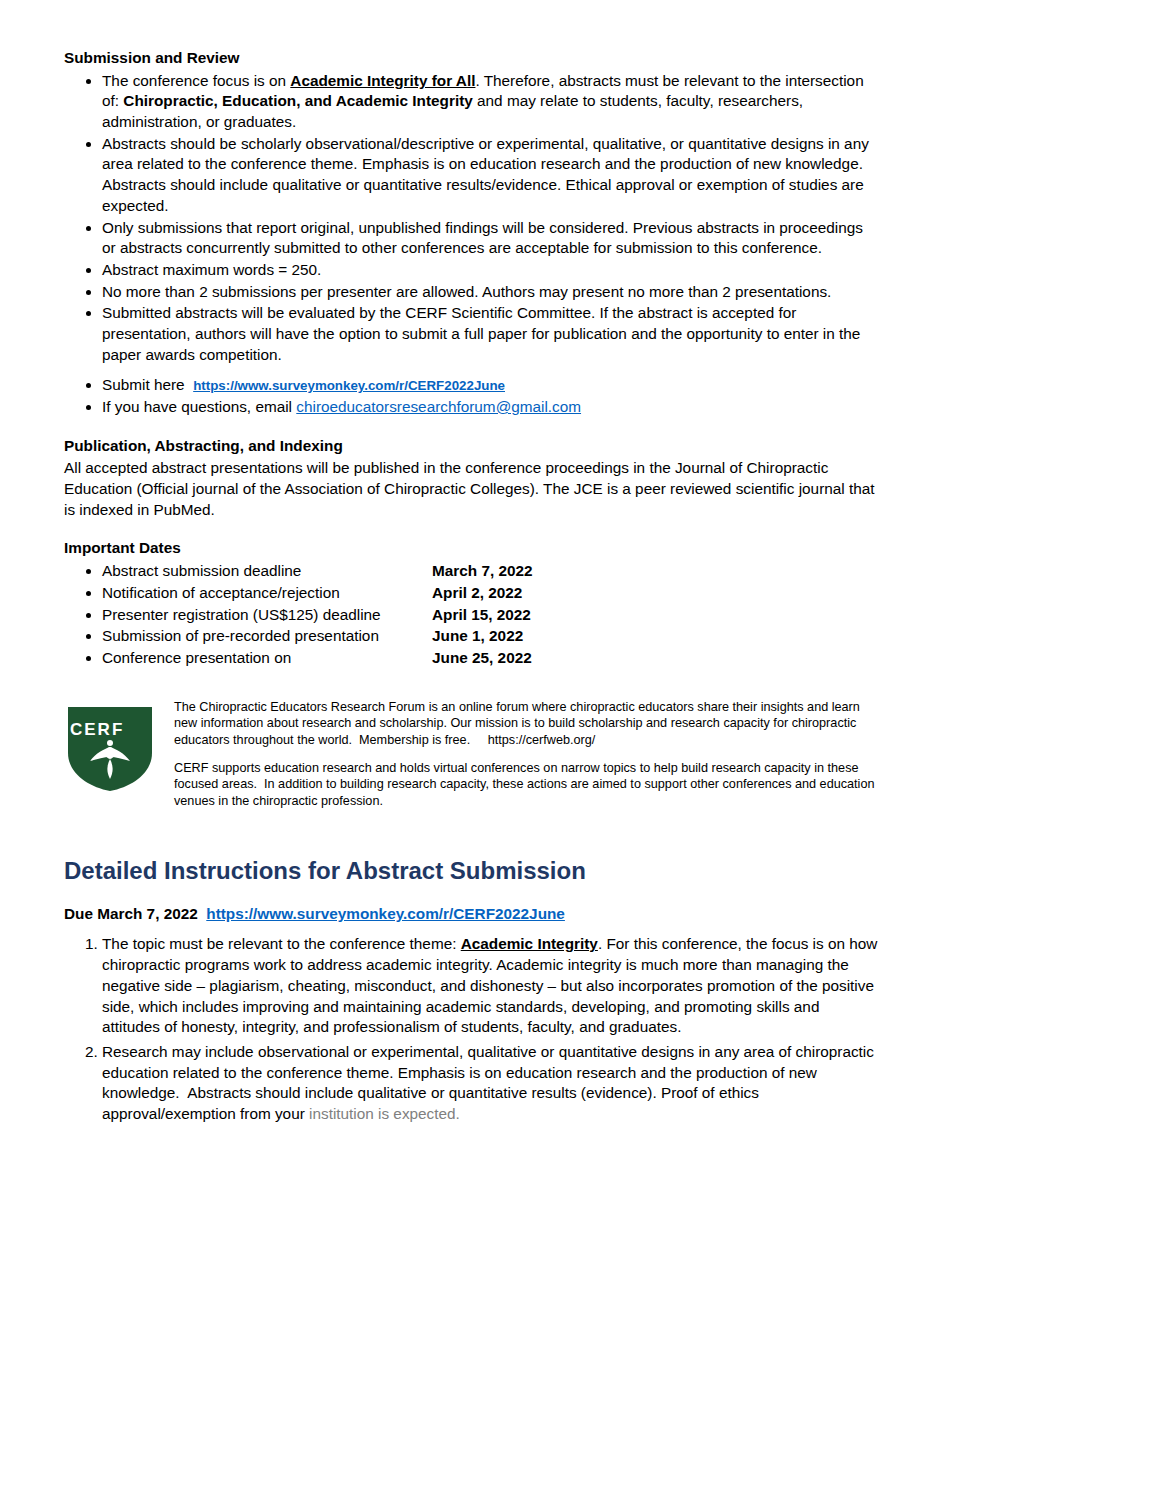Submission and Review
The conference focus is on Academic Integrity for All. Therefore, abstracts must be relevant to the intersection of: Chiropractic, Education, and Academic Integrity and may relate to students, faculty, researchers, administration, or graduates.
Abstracts should be scholarly observational/descriptive or experimental, qualitative, or quantitative designs in any area related to the conference theme. Emphasis is on education research and the production of new knowledge. Abstracts should include qualitative or quantitative results/evidence. Ethical approval or exemption of studies are expected.
Only submissions that report original, unpublished findings will be considered. Previous abstracts in proceedings or abstracts concurrently submitted to other conferences are acceptable for submission to this conference.
Abstract maximum words = 250.
No more than 2 submissions per presenter are allowed. Authors may present no more than 2 presentations.
Submitted abstracts will be evaluated by the CERF Scientific Committee. If the abstract is accepted for presentation, authors will have the option to submit a full paper for publication and the opportunity to enter in the paper awards competition.
Submit here https://www.surveymonkey.com/r/CERF2022June
If you have questions, email chiroeducatorsresearchforum@gmail.com
Publication, Abstracting, and Indexing
All accepted abstract presentations will be published in the conference proceedings in the Journal of Chiropractic Education (Official journal of the Association of Chiropractic Colleges). The JCE is a peer reviewed scientific journal that is indexed in PubMed.
Important Dates
Abstract submission deadline March 7, 2022
Notification of acceptance/rejection April 2, 2022
Presenter registration (US$125) deadline April 15, 2022
Submission of pre-recorded presentation June 1, 2022
Conference presentation on June 25, 2022
CERF
The Chiropractic Educators Research Forum is an online forum where chiropractic educators share their insights and learn new information about research and scholarship. Our mission is to build scholarship and research capacity for chiropractic educators throughout the world. Membership is free. https://cerfweb.org/
CERF supports education research and holds virtual conferences on narrow topics to help build research capacity in these focused areas. In addition to building research capacity, these actions are aimed to support other conferences and education venues in the chiropractic profession.
Detailed Instructions for Abstract Submission
Due March 7, 2022 https://www.surveymonkey.com/r/CERF2022June
The topic must be relevant to the conference theme: Academic Integrity. For this conference, the focus is on how chiropractic programs work to address academic integrity. Academic integrity is much more than managing the negative side – plagiarism, cheating, misconduct, and dishonesty – but also incorporates promotion of the positive side, which includes improving and maintaining academic standards, developing, and promoting skills and attitudes of honesty, integrity, and professionalism of students, faculty, and graduates.
Research may include observational or experimental, qualitative or quantitative designs in any area of chiropractic education related to the conference theme. Emphasis is on education research and the production of new knowledge. Abstracts should include qualitative or quantitative results (evidence). Proof of ethics approval/exemption from your institution is expected.